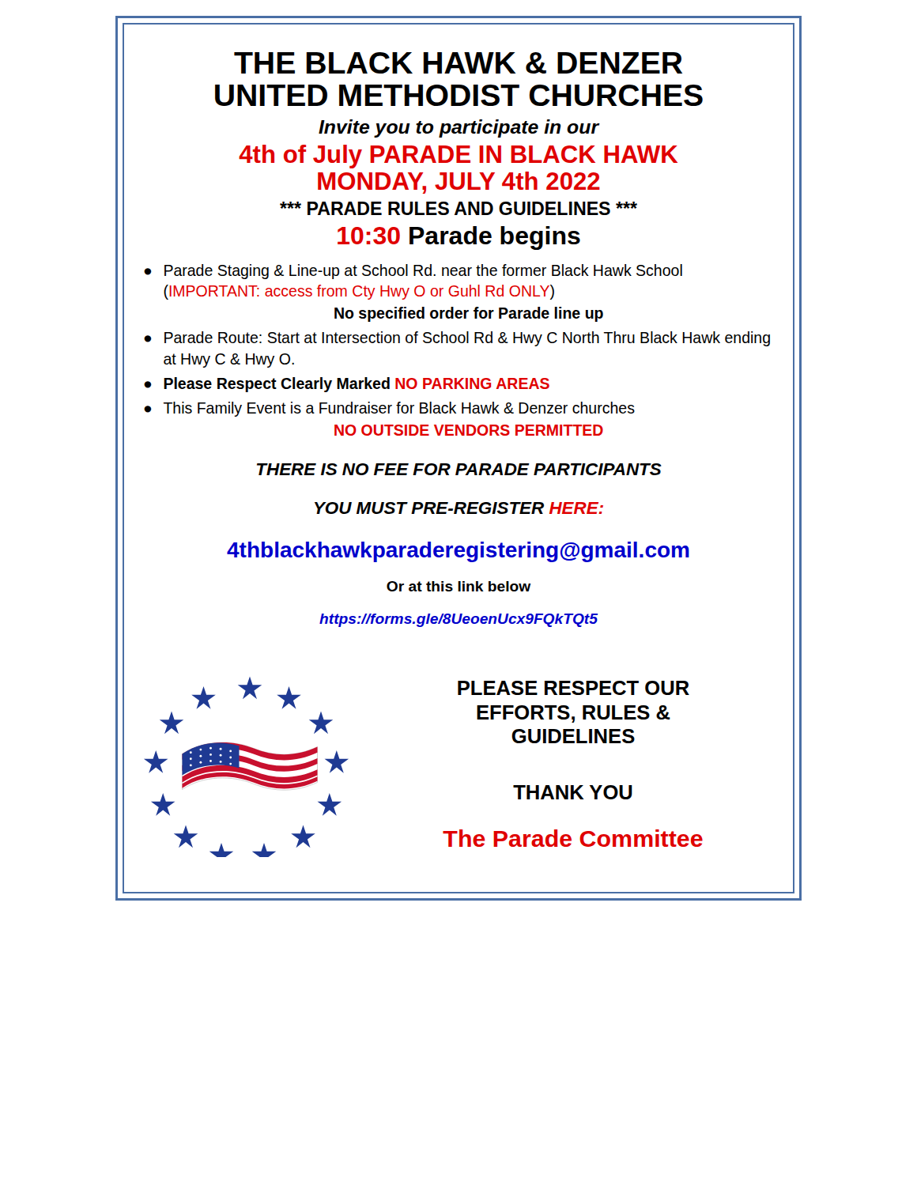THE BLACK HAWK & DENZER
UNITED METHODIST CHURCHES
Invite you to participate in our
4th of July PARADE IN BLACK HAWK
MONDAY, JULY 4th 2022
*** PARADE RULES AND GUIDELINES ***
10:30 Parade begins
Parade Staging & Line-up at School Rd. near the former Black Hawk School (IMPORTANT: access from Cty Hwy O or Guhl Rd ONLY) No specified order for Parade line up
Parade Route: Start at Intersection of School Rd & Hwy C North Thru Black Hawk ending at Hwy C & Hwy O.
Please Respect Clearly Marked NO PARKING AREAS
This Family Event is a Fundraiser for Black Hawk & Denzer churches NO OUTSIDE VENDORS PERMITTED
THERE IS NO FEE FOR PARADE PARTICIPANTS
YOU MUST PRE-REGISTER HERE:
4thblackhawkparaderegistering@gmail.com
Or at this link below
https://forms.gle/8UeoenUcx9FQkTQt5
PLEASE RESPECT OUR
EFFORTS, RULES &
GUIDELINES
THANK YOU
The Parade Committee